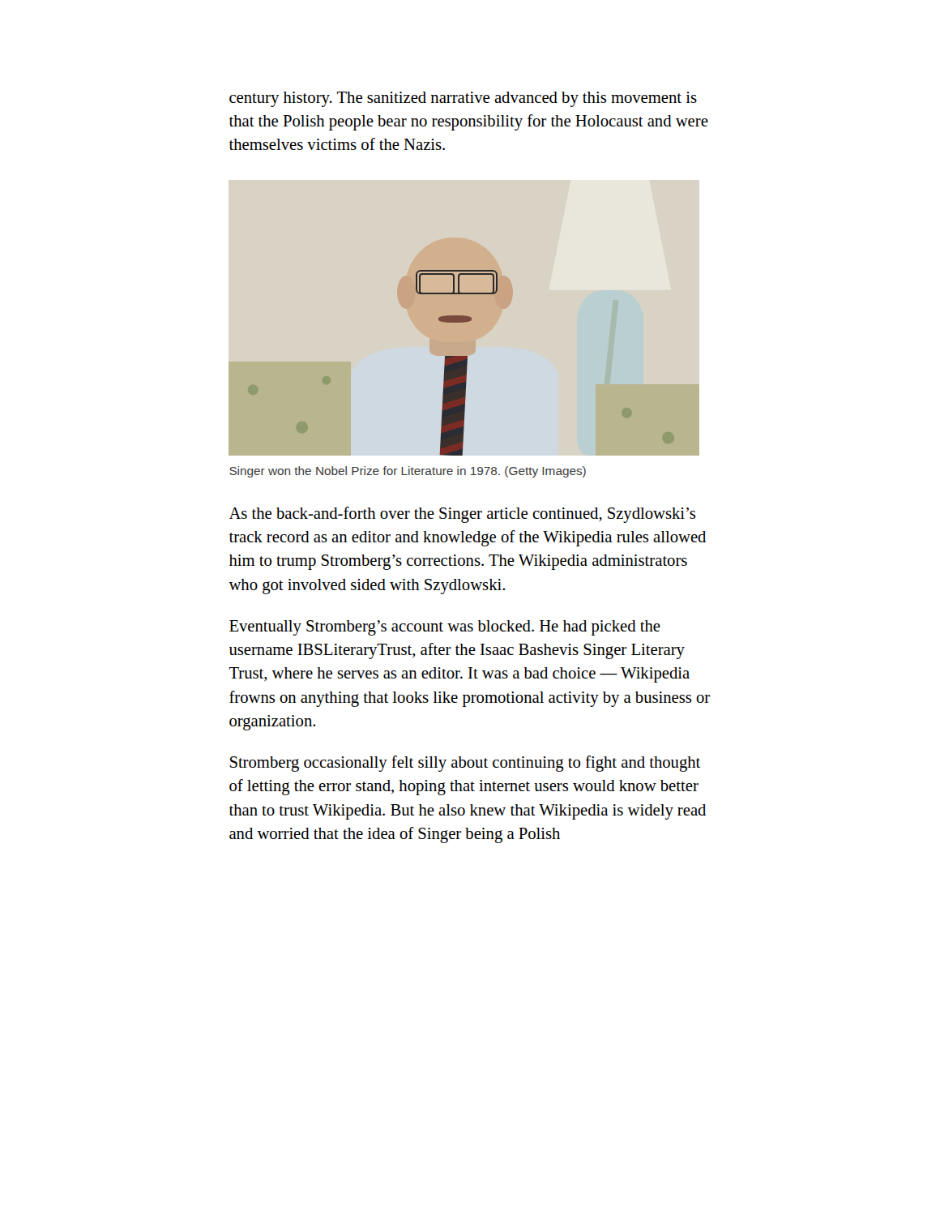century history. The sanitized narrative advanced by this movement is that the Polish people bear no responsibility for the Holocaust and were themselves victims of the Nazis.
Singer won the Nobel Prize for Literature in 1978. (Getty Images)
As the back-and-forth over the Singer article continued, Szydlowski’s track record as an editor and knowledge of the Wikipedia rules allowed him to trump Stromberg’s corrections. The Wikipedia administrators who got involved sided with Szydlowski.
Eventually Stromberg’s account was blocked. He had picked the username IBSLiteraryTrust, after the Isaac Bashevis Singer Literary Trust, where he serves as an editor. It was a bad choice — Wikipedia frowns on anything that looks like promotional activity by a business or organization.
Stromberg occasionally felt silly about continuing to fight and thought of letting the error stand, hoping that internet users would know better than to trust Wikipedia. But he also knew that Wikipedia is widely read and worried that the idea of Singer being a Polish